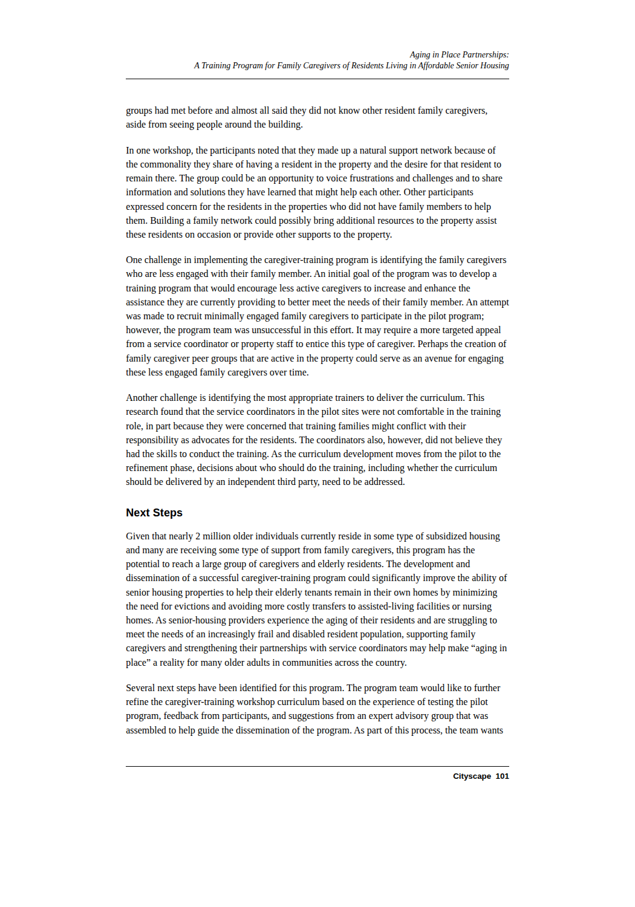Aging in Place Partnerships: A Training Program for Family Caregivers of Residents Living in Affordable Senior Housing
groups had met before and almost all said they did not know other resident family caregivers, aside from seeing people around the building.
In one workshop, the participants noted that they made up a natural support network because of the commonality they share of having a resident in the property and the desire for that resident to remain there. The group could be an opportunity to voice frustrations and challenges and to share information and solutions they have learned that might help each other. Other participants expressed concern for the residents in the properties who did not have family members to help them. Building a family network could possibly bring additional resources to the property assist these residents on occasion or provide other supports to the property.
One challenge in implementing the caregiver-training program is identifying the family caregivers who are less engaged with their family member. An initial goal of the program was to develop a training program that would encourage less active caregivers to increase and enhance the assistance they are currently providing to better meet the needs of their family member. An attempt was made to recruit minimally engaged family caregivers to participate in the pilot program; however, the program team was unsuccessful in this effort. It may require a more targeted appeal from a service coordinator or property staff to entice this type of caregiver. Perhaps the creation of family caregiver peer groups that are active in the property could serve as an avenue for engaging these less engaged family caregivers over time.
Another challenge is identifying the most appropriate trainers to deliver the curriculum. This research found that the service coordinators in the pilot sites were not comfortable in the training role, in part because they were concerned that training families might conflict with their responsibility as advocates for the residents. The coordinators also, however, did not believe they had the skills to conduct the training. As the curriculum development moves from the pilot to the refinement phase, decisions about who should do the training, including whether the curriculum should be delivered by an independent third party, need to be addressed.
Next Steps
Given that nearly 2 million older individuals currently reside in some type of subsidized housing and many are receiving some type of support from family caregivers, this program has the potential to reach a large group of caregivers and elderly residents. The development and dissemination of a successful caregiver-training program could significantly improve the ability of senior housing properties to help their elderly tenants remain in their own homes by minimizing the need for evictions and avoiding more costly transfers to assisted-living facilities or nursing homes. As senior-housing providers experience the aging of their residents and are struggling to meet the needs of an increasingly frail and disabled resident population, supporting family caregivers and strengthening their partnerships with service coordinators may help make “aging in place” a reality for many older adults in communities across the country.
Several next steps have been identified for this program. The program team would like to further refine the caregiver-training workshop curriculum based on the experience of testing the pilot program, feedback from participants, and suggestions from an expert advisory group that was assembled to help guide the dissemination of the program. As part of this process, the team wants
Cityscape 101